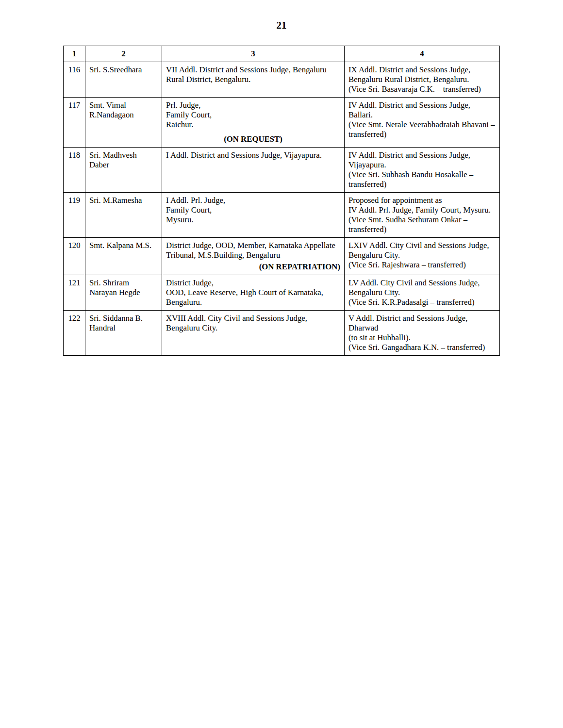21
| 1 | 2 | 3 | 4 |
| --- | --- | --- | --- |
| 116 | Sri. S.Sreedhara | VII Addl. District and Sessions Judge, Bengaluru Rural District, Bengaluru. | IX Addl. District and Sessions Judge, Bengaluru Rural District, Bengaluru. (Vice Sri. Basavaraja C.K. – transferred) |
| 117 | Smt. Vimal R.Nandagaon | Prl. Judge, Family Court, Raichur. (ON REQUEST) | IV Addl. District and Sessions Judge, Ballari. (Vice Smt. Nerale Veerabhadraiah Bhavani – transferred) |
| 118 | Sri. Madhvesh Daber | I Addl. District and Sessions Judge, Vijayapura. | IV Addl. District and Sessions Judge, Vijayapura. (Vice Sri. Subhash Bandu Hosakalle – transferred) |
| 119 | Sri. M.Ramesha | I Addl. Prl. Judge, Family Court, Mysuru. | Proposed for appointment as IV Addl. Prl. Judge, Family Court, Mysuru. (Vice Smt. Sudha Sethuram Onkar – transferred) |
| 120 | Smt. Kalpana M.S. | District Judge, OOD, Member, Karnataka Appellate Tribunal, M.S.Building, Bengaluru (ON REPATRIATION) | LXIV Addl. City Civil and Sessions Judge, Bengaluru City. (Vice Sri. Rajeshwara – transferred) |
| 121 | Sri. Shriram Narayan Hegde | District Judge, OOD, Leave Reserve, High Court of Karnataka, Bengaluru. | LV Addl. City Civil and Sessions Judge, Bengaluru City. (Vice Sri. K.R.Padasalgi – transferred) |
| 122 | Sri. Siddanna B. Handral | XVIII Addl. City Civil and Sessions Judge, Bengaluru City. | V Addl. District and Sessions Judge, Dharwad (to sit at Hubballi). (Vice Sri. Gangadhara K.N. – transferred) |